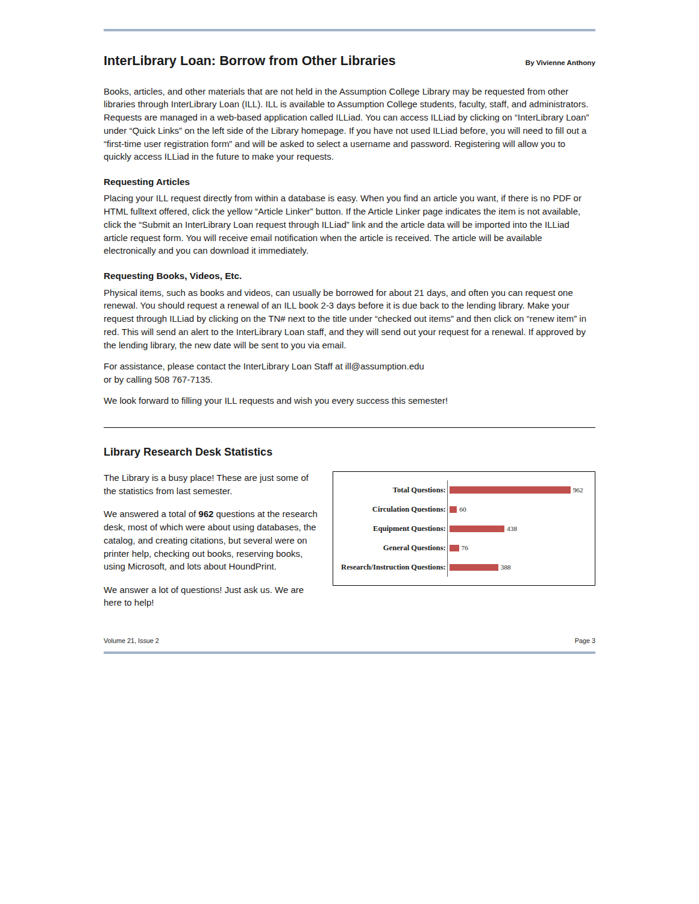InterLibrary Loan: Borrow from Other Libraries
By Vivienne Anthony
Books, articles, and other materials that are not held in the Assumption College Library may be requested from other libraries through InterLibrary Loan (ILL). ILL is available to Assumption College students, faculty, staff, and administrators. Requests are managed in a web-based application called ILLiad. You can access ILLiad by clicking on “InterLibrary Loan” under “Quick Links” on the left side of the Library homepage. If you have not used ILLiad before, you will need to fill out a “first-time user registration form” and will be asked to select a username and password. Registering will allow you to quickly access ILLiad in the future to make your requests.
Requesting Articles
Placing your ILL request directly from within a database is easy. When you find an article you want, if there is no PDF or HTML fulltext offered, click the yellow “Article Linker” button. If the Article Linker page indicates the item is not available, click the “Submit an InterLibrary Loan request through ILLiad” link and the article data will be imported into the ILLiad article request form. You will receive email notification when the article is received. The article will be available electronically and you can download it immediately.
Requesting Books, Videos, Etc.
Physical items, such as books and videos, can usually be borrowed for about 21 days, and often you can request one renewal. You should request a renewal of an ILL book 2-3 days before it is due back to the lending library. Make your request through ILLiad by clicking on the TN# next to the title under “checked out items” and then click on “renew item” in red. This will send an alert to the InterLibrary Loan staff, and they will send out your request for a renewal. If approved by the lending library, the new date will be sent to you via email.
For assistance, please contact the InterLibrary Loan Staff at ill@assumption.edu
or by calling 508 767-7135.
We look forward to filling your ILL requests and wish you every success this semester!
Library Research Desk Statistics
The Library is a busy place! These are just some of the statistics from last semester.
We answered a total of 962 questions at the research desk, most of which were about using databases, the catalog, and creating citations, but several were on printer help, checking out books, reserving books, using Microsoft, and lots about HoundPrint.
We answer a lot of questions! Just ask us. We are here to help!
| Total Questions: | 962 |
| Circulation Questions: | 60 |
| Equipment Questions: | 438 |
| General Questions: | 76 |
| Research/Instruction Questions: | 388 |
Volume 21, Issue 2 Page 3